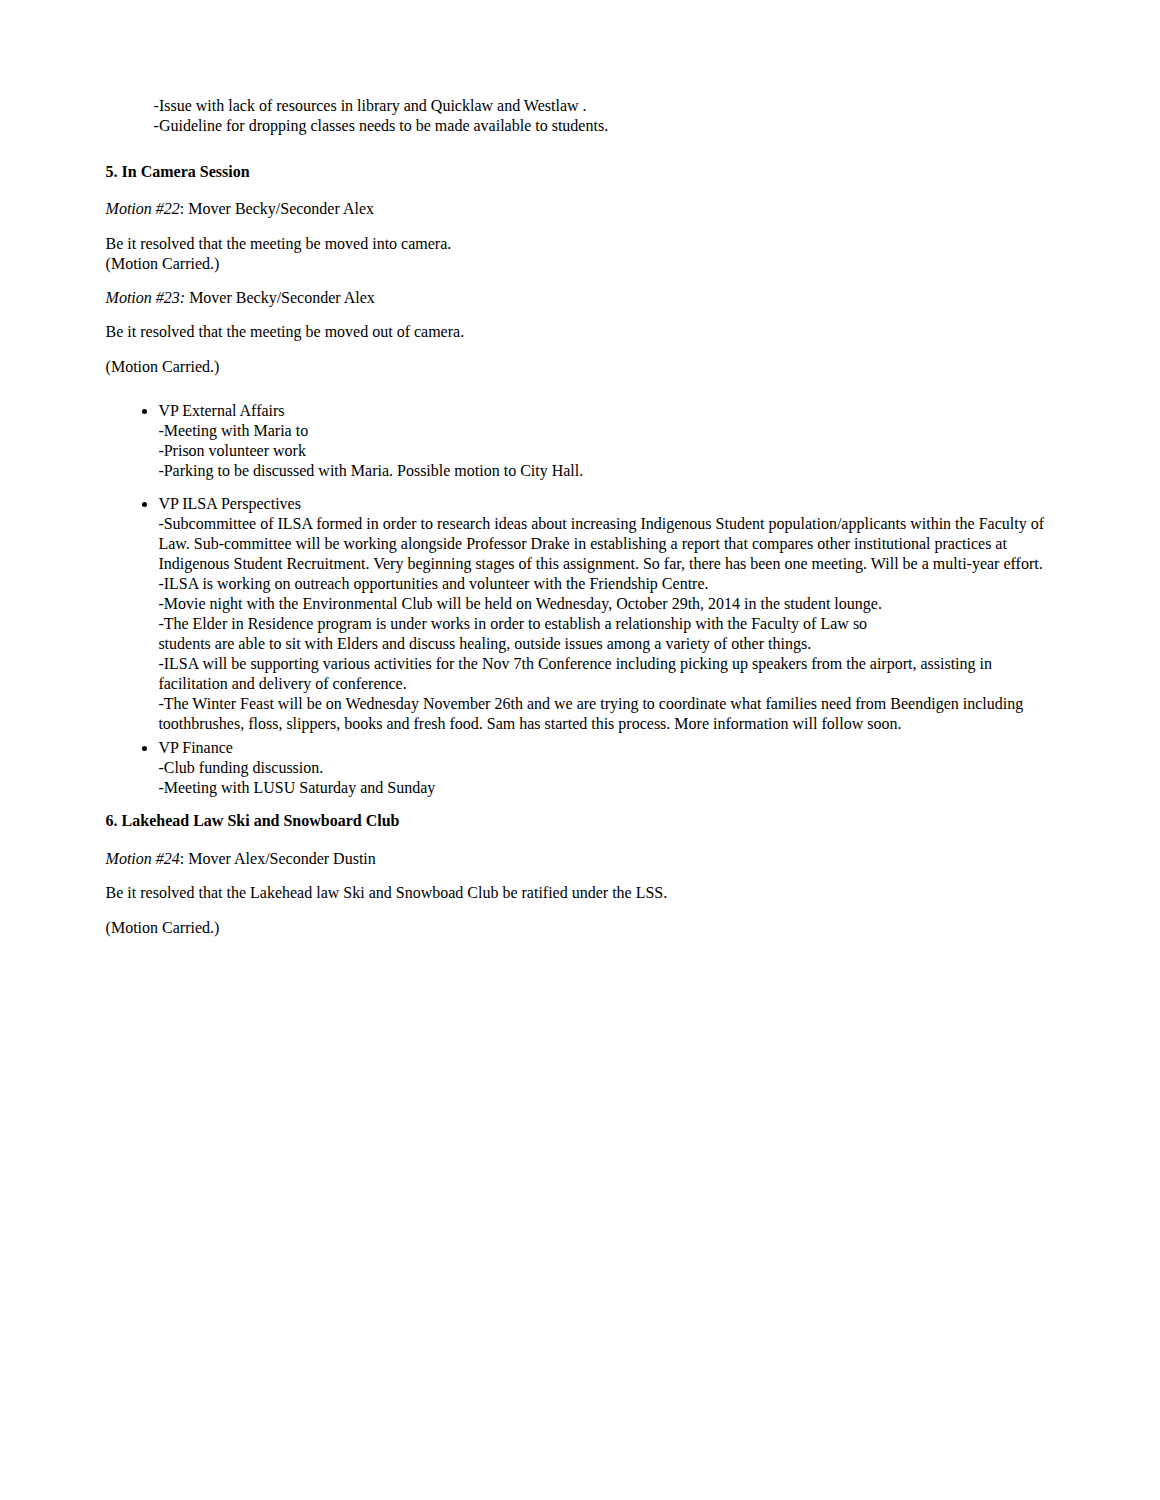-Issue with lack of resources in library and Quicklaw and Westlaw .
-Guideline for dropping classes needs to be made available to students.
5. In Camera Session
Motion #22: Mover Becky/Seconder Alex
Be it resolved that the meeting be moved into camera.
(Motion Carried.)
Motion #23: Mover Becky/Seconder Alex
Be it resolved that the meeting be moved out of camera.
(Motion Carried.)
VP External Affairs -Meeting with Maria to -Prison volunteer work -Parking to be discussed with Maria. Possible motion to City Hall.
VP ILSA Perspectives -Subcommittee of ILSA formed in order to research ideas about increasing Indigenous Student population/applicants within the Faculty of Law. Sub-committee will be working alongside Professor Drake in establishing a report that compares other institutional practices at Indigenous Student Recruitment. Very beginning stages of this assignment. So far, there has been one meeting. Will be a multi-year effort. -ILSA is working on outreach opportunities and volunteer with the Friendship Centre. -Movie night with the Environmental Club will be held on Wednesday, October 29th, 2014 in the student lounge. -The Elder in Residence program is under works in order to establish a relationship with the Faculty of Law so students are able to sit with Elders and discuss healing, outside issues among a variety of other things. -ILSA will be supporting various activities for the Nov 7th Conference including picking up speakers from the airport, assisting in facilitation and delivery of conference. -The Winter Feast will be on Wednesday November 26th and we are trying to coordinate what families need from Beendigen including toothbrushes, floss, slippers, books and fresh food. Sam has started this process. More information will follow soon.
VP Finance -Club funding discussion. -Meeting with LUSU Saturday and Sunday
6. Lakehead Law Ski and Snowboard Club
Motion #24: Mover Alex/Seconder Dustin
Be it resolved that the Lakehead law Ski and Snowboad Club be ratified under the LSS.
(Motion Carried.)